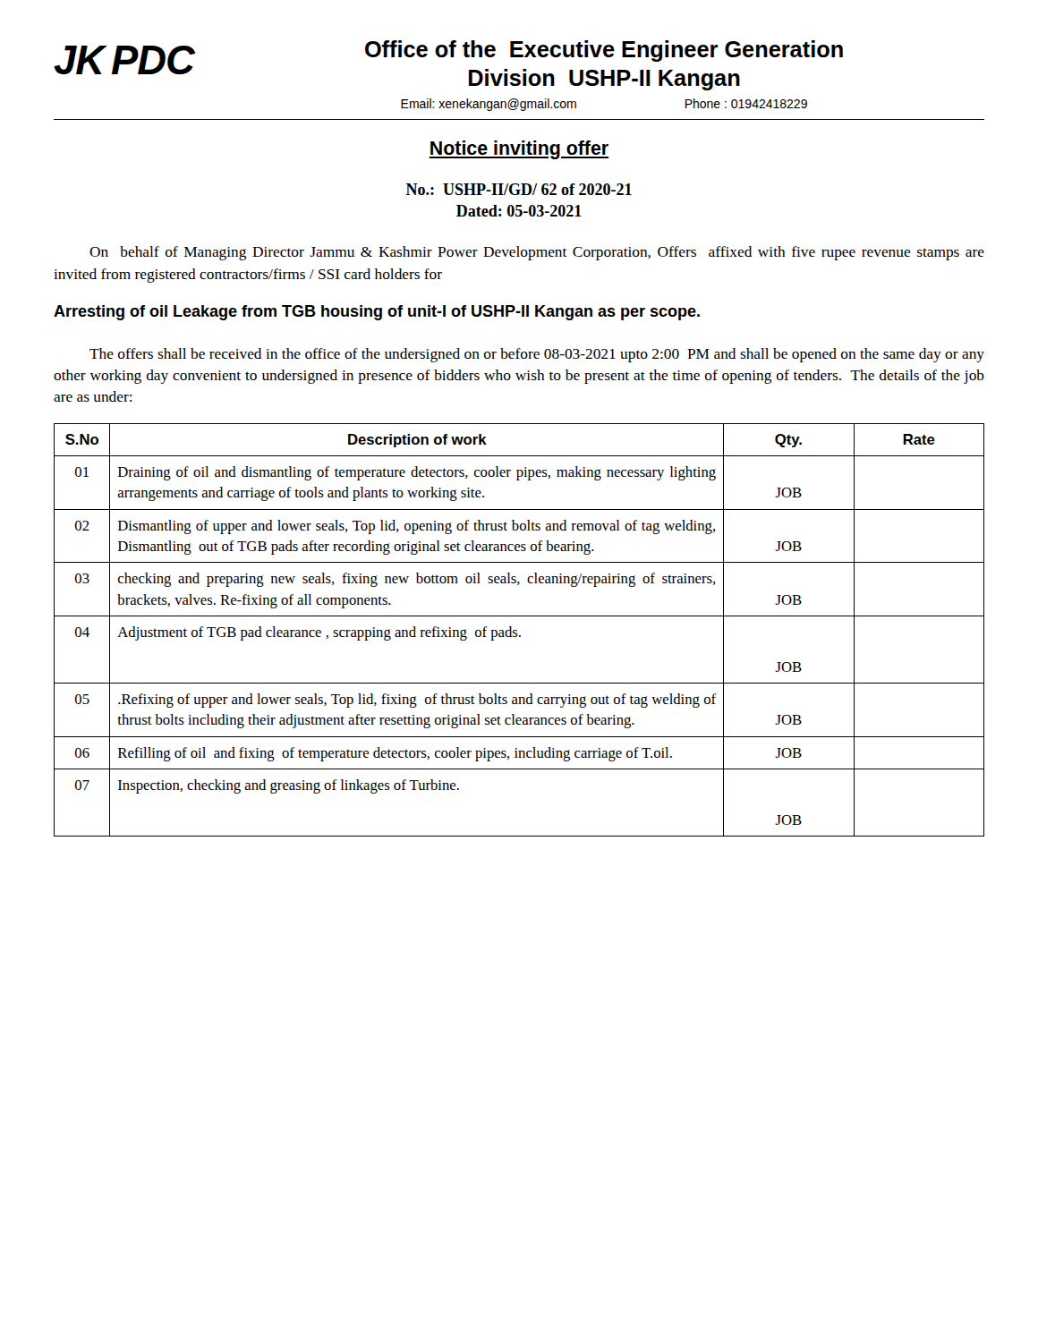JK PDC
Office of the Executive Engineer Generation
Division USHP-II Kangan
Email: xenekangan@gmail.com Phone : 01942418229
Notice inviting offer
No.: USHP-II/GD/ 62 of 2020-21
Dated: 05-03-2021
On behalf of Managing Director Jammu & Kashmir Power Development Corporation, Offers affixed with five rupee revenue stamps are invited from registered contractors/firms / SSI card holders for
Arresting of oil Leakage from TGB housing of unit-I of USHP-II Kangan as per scope.
The offers shall be received in the office of the undersigned on or before 08-03-2021 upto 2:00 PM and shall be opened on the same day or any other working day convenient to undersigned in presence of bidders who wish to be present at the time of opening of tenders. The details of the job are as under:
| S.No | Description of work | Qty. | Rate |
| --- | --- | --- | --- |
| 01 | Draining of oil and dismantling of temperature detectors, cooler pipes, making necessary lighting arrangements and carriage of tools and plants to working site. | JOB | |
| 02 | Dismantling of upper and lower seals, Top lid, opening of thrust bolts and removal of tag welding, Dismantling out of TGB pads after recording original set clearances of bearing. | JOB | |
| 03 | checking and preparing new seals, fixing new bottom oil seals, cleaning/repairing of strainers, brackets, valves. Re-fixing of all components. | JOB | |
| 04 | Adjustment of TGB pad clearance , scrapping and refixing of pads. | JOB | |
| 05 | .Refixing of upper and lower seals, Top lid, fixing of thrust bolts and carrying out of tag welding of thrust bolts including their adjustment after resetting original set clearances of bearing. | JOB | |
| 06 | Refilling of oil and fixing of temperature detectors, cooler pipes, including carriage of T.oil. | JOB | |
| 07 | Inspection, checking and greasing of linkages of Turbine. | JOB | |